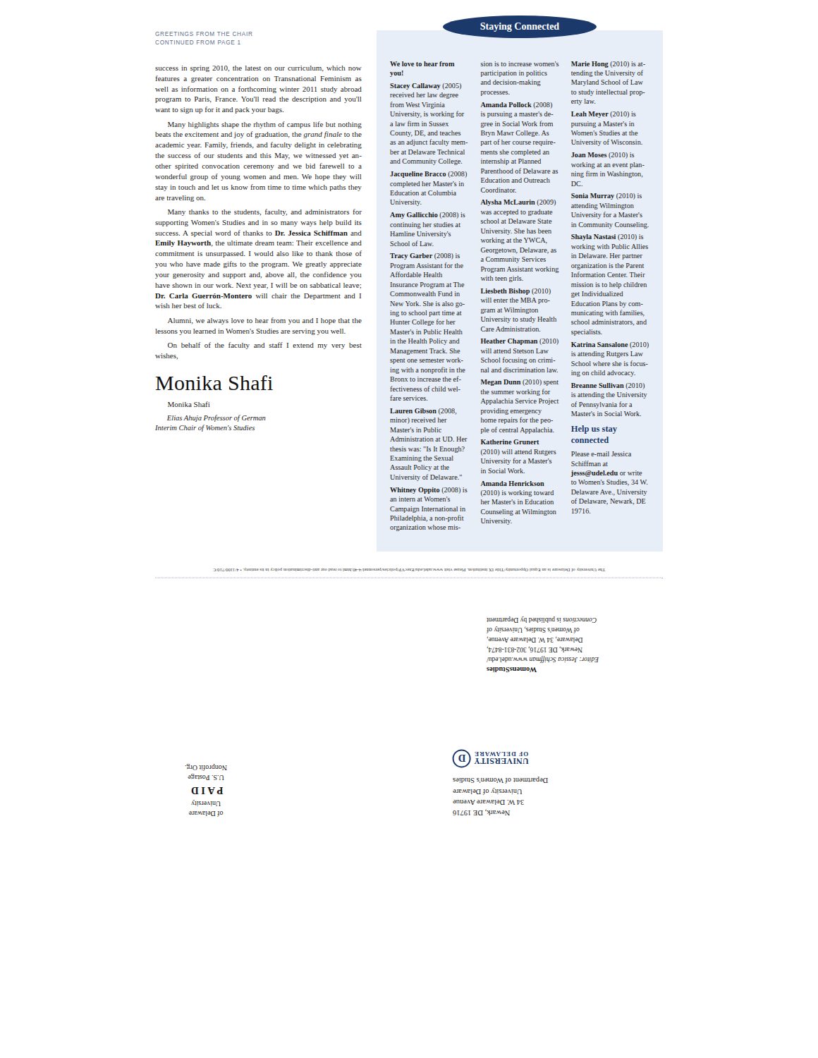Greetings from the Chair
Continued from page 1
success in spring 2010, the latest on our curriculum, which now features a greater concentration on Transnational Feminism as well as information on a forthcoming winter 2011 study abroad program to Paris, France. You'll read the description and you'll want to sign up for it and pack your bags.
Many highlights shape the rhythm of campus life but nothing beats the excitement and joy of graduation, the grand finale to the academic year. Family, friends, and faculty delight in celebrating the success of our students and this May, we witnessed yet another spirited convocation ceremony and we bid farewell to a wonderful group of young women and men. We hope they will stay in touch and let us know from time to time which paths they are traveling on.
Many thanks to the students, faculty, and administrators for supporting Women's Studies and in so many ways help build its success. A special word of thanks to Dr. Jessica Schiffman and Emily Hayworth, the ultimate dream team: Their excellence and commitment is unsurpassed. I would also like to thank those of you who have made gifts to the program. We greatly appreciate your generosity and support and, above all, the confidence you have shown in our work. Next year, I will be on sabbatical leave; Dr. Carla Guerrón-Montero will chair the Department and I wish her best of luck.
Alumni, we always love to hear from you and I hope that the lessons you learned in Women's Studies are serving you well.
On behalf of the faculty and staff I extend my very best wishes,
Monika Shafi
Monika Shafi
Elias Ahuja Professor of German
Interim Chair of Women's Studies
Staying Connected
We love to hear from you!
Stacey Callaway (2005) received her law degree from West Virginia University, is working for a law firm in Sussex County, DE, and teaches as an adjunct faculty member at Delaware Technical and Community College.
Jacqueline Bracco (2008) completed her Master's in Education at Columbia University.
Amy Gallicchio (2008) is continuing her studies at Hamline University's School of Law.
Tracy Garber (2008) is Program Assistant for the Affordable Health Insurance Program at The Commonwealth Fund in New York. She is also going to school part time at Hunter College for her Master's in Public Health in the Health Policy and Management Track. She spent one semester working with a nonprofit in the Bronx to increase the effectiveness of child welfare services.
Lauren Gibson (2008, minor) received her Master's in Public Administration at UD. Her thesis was: "Is It Enough? Examining the Sexual Assault Policy at the University of Delaware."
Whitney Oppito (2008) is an intern at Women's Campaign International in Philadelphia, a non-profit organization whose mission is to increase women's participation in politics and decision-making processes.
Amanda Pollock (2008) is pursuing a master's degree in Social Work from Bryn Mawr College. As part of her course requirements she completed an internship at Planned Parenthood of Delaware as Education and Outreach Coordinator.
Alysha McLaurin (2009) was accepted to graduate school at Delaware State University. She has been working at the YWCA, Georgetown, Delaware, as a Community Services Program Assistant working with teen girls.
Liesbeth Bishop (2010) will enter the MBA program at Wilmington University to study Health Care Administration.
Heather Chapman (2010) will attend Stetson Law School focusing on criminal and discrimination law.
Megan Dunn (2010) spent the summer working for Appalachia Service Project providing emergency home repairs for the people of central Appalachia.
Katherine Grunert (2010) will attend Rutgers University for a Master's in Social Work.
Amanda Henrickson (2010) is working toward her Master's in Education Counseling at Wilmington University.
Marie Hong (2010) is attending the University of Maryland School of Law to study intellectual property law.
Leah Meyer (2010) is pursuing a Master's in Women's Studies at the University of Wisconsin.
Joan Moses (2010) is working at an event planning firm in Washington, DC.
Sonia Murray (2010) is attending Wilmington University for a Master's in Community Counseling.
Shayla Nastasi (2010) is working with Public Allies in Delaware. Her partner organization is the Parent Information Center. Their mission is to help children get Individualized Education Plans by communicating with families, school administrators, and specialists.
Katrina Sansalone (2010) is attending Rutgers Law School where she is focusing on child advocacy.
Breanne Sullivan (2010) is attending the University of Pennsylvania for a Master's in Social Work.
Help us stay connected
Please e-mail Jessica Schiffman at jesss@udel.edu or write to Women's Studies, 34 W. Delaware Ave., University of Delaware, Newark, DE 19716.
The University of Delaware is an Equal Opportunity/Title IX institution. Please visit www.udel.edu/ExecVP/policies/personnel/4-40.html to read our anti-discrimination policy in its entirety. • 4/1100/710/C
WomensStudies
Editor: Jessica Schiffman www.udel.edu/
Newark, DE 19716, 302-831-8474,
Delaware, 34 W. Delaware Avenue,
of Women's Studies, University of
Connections is published by Department
Newark, DE 19716
34 W. Delaware Avenue
University of Delaware
Department of Women's Studies
UNIVERSITYOF DELAWARE
of Delaware
University
PAID
U.S. Postage
Nonprofit Org.